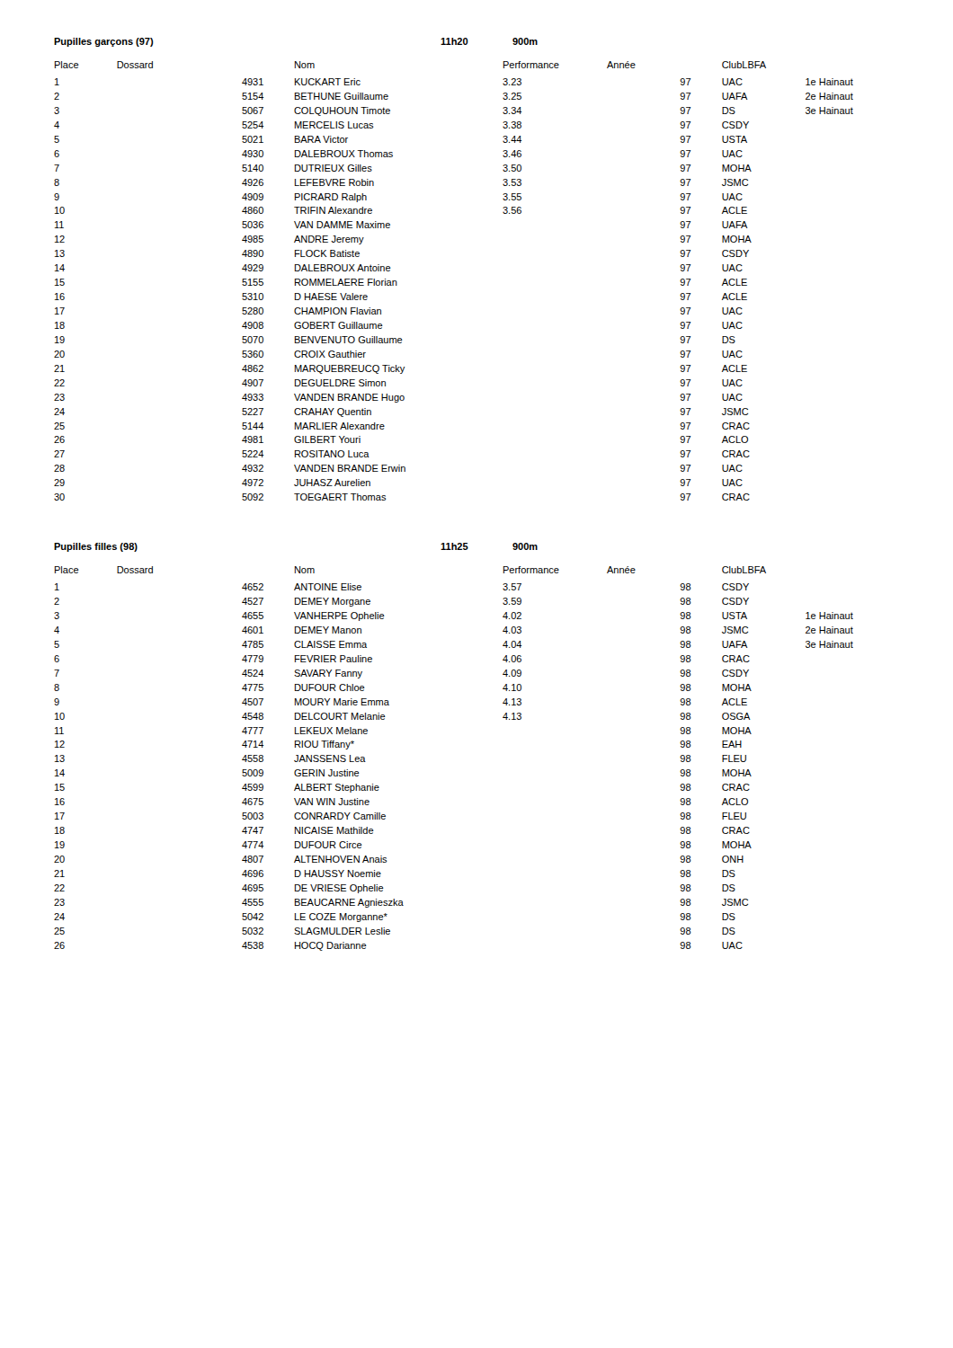Pupilles garçons (97)
11h20
900m
| Place | Dossard | | Nom | Performance | Année | | ClubLBFA | |
| --- | --- | --- | --- | --- | --- | --- | --- | --- |
| 1 | | 4931 | KUCKART Eric | 3.23 | | 97 | UAC | 1e Hainaut |
| 2 | | 5154 | BETHUNE Guillaume | 3.25 | | 97 | UAFA | 2e Hainaut |
| 3 | | 5067 | COLQUHOUN Timote | 3.34 | | 97 | DS | 3e Hainaut |
| 4 | | 5254 | MERCELIS Lucas | 3.38 | | 97 | CSDY | |
| 5 | | 5021 | BARA Victor | 3.44 | | 97 | USTA | |
| 6 | | 4930 | DALEBROUX Thomas | 3.46 | | 97 | UAC | |
| 7 | | 5140 | DUTRIEUX Gilles | 3.50 | | 97 | MOHA | |
| 8 | | 4926 | LEFEBVRE Robin | 3.53 | | 97 | JSMC | |
| 9 | | 4909 | PICRARD Ralph | 3.55 | | 97 | UAC | |
| 10 | | 4860 | TRIFIN Alexandre | 3.56 | | 97 | ACLE | |
| 11 | | 5036 | VAN DAMME Maxime | | | 97 | UAFA | |
| 12 | | 4985 | ANDRE Jeremy | | | 97 | MOHA | |
| 13 | | 4890 | FLOCK Batiste | | | 97 | CSDY | |
| 14 | | 4929 | DALEBROUX Antoine | | | 97 | UAC | |
| 15 | | 5155 | ROMMELAERE Florian | | | 97 | ACLE | |
| 16 | | 5310 | D HAESE Valere | | | 97 | ACLE | |
| 17 | | 5280 | CHAMPION Flavian | | | 97 | UAC | |
| 18 | | 4908 | GOBERT Guillaume | | | 97 | UAC | |
| 19 | | 5070 | BENVENUTO Guillaume | | | 97 | DS | |
| 20 | | 5360 | CROIX Gauthier | | | 97 | UAC | |
| 21 | | 4862 | MARQUEBREUCQ Ticky | | | 97 | ACLE | |
| 22 | | 4907 | DEGUELDRE Simon | | | 97 | UAC | |
| 23 | | 4933 | VANDEN BRANDE Hugo | | | 97 | UAC | |
| 24 | | 5227 | CRAHAY Quentin | | | 97 | JSMC | |
| 25 | | 5144 | MARLIER Alexandre | | | 97 | CRAC | |
| 26 | | 4981 | GILBERT Youri | | | 97 | ACLO | |
| 27 | | 5224 | ROSITANO Luca | | | 97 | CRAC | |
| 28 | | 4932 | VANDEN BRANDE Erwin | | | 97 | UAC | |
| 29 | | 4972 | JUHASZ Aurelien | | | 97 | UAC | |
| 30 | | 5092 | TOEGAERT Thomas | | | 97 | CRAC | |
Pupilles filles (98)
11h25
900m
| Place | Dossard | | Nom | Performance | Année | | ClubLBFA | |
| --- | --- | --- | --- | --- | --- | --- | --- | --- |
| 1 | | 4652 | ANTOINE Elise | 3.57 | | 98 | CSDY | |
| 2 | | 4527 | DEMEY Morgane | 3.59 | | 98 | CSDY | |
| 3 | | 4655 | VANHERPE Ophelie | 4.02 | | 98 | USTA | 1e Hainaut |
| 4 | | 4601 | DEMEY Manon | 4.03 | | 98 | JSMC | 2e Hainaut |
| 5 | | 4785 | CLAISSE Emma | 4.04 | | 98 | UAFA | 3e Hainaut |
| 6 | | 4779 | FEVRIER Pauline | 4.06 | | 98 | CRAC | |
| 7 | | 4524 | SAVARY Fanny | 4.09 | | 98 | CSDY | |
| 8 | | 4775 | DUFOUR Chloe | 4.10 | | 98 | MOHA | |
| 9 | | 4507 | MOURY Marie Emma | 4.13 | | 98 | ACLE | |
| 10 | | 4548 | DELCOURT Melanie | 4.13 | | 98 | OSGA | |
| 11 | | 4777 | LEKEUX Melane | | | 98 | MOHA | |
| 12 | | 4714 | RIOU Tiffany* | | | 98 | EAH | |
| 13 | | 4558 | JANSSENS Lea | | | 98 | FLEU | |
| 14 | | 5009 | GERIN Justine | | | 98 | MOHA | |
| 15 | | 4599 | ALBERT Stephanie | | | 98 | CRAC | |
| 16 | | 4675 | VAN WIN Justine | | | 98 | ACLO | |
| 17 | | 5003 | CONRARDY Camille | | | 98 | FLEU | |
| 18 | | 4747 | NICAISE Mathilde | | | 98 | CRAC | |
| 19 | | 4774 | DUFOUR Circe | | | 98 | MOHA | |
| 20 | | 4807 | ALTENHOVEN Anais | | | 98 | ONH | |
| 21 | | 4696 | D HAUSSY Noemie | | | 98 | DS | |
| 22 | | 4695 | DE VRIESE Ophelie | | | 98 | DS | |
| 23 | | 4555 | BEAUCARNE Agnieszka | | | 98 | JSMC | |
| 24 | | 5042 | LE COZE Morganne* | | | 98 | DS | |
| 25 | | 5032 | SLAGMULDER Leslie | | | 98 | DS | |
| 26 | | 4538 | HOCQ Darianne | | | 98 | UAC | |